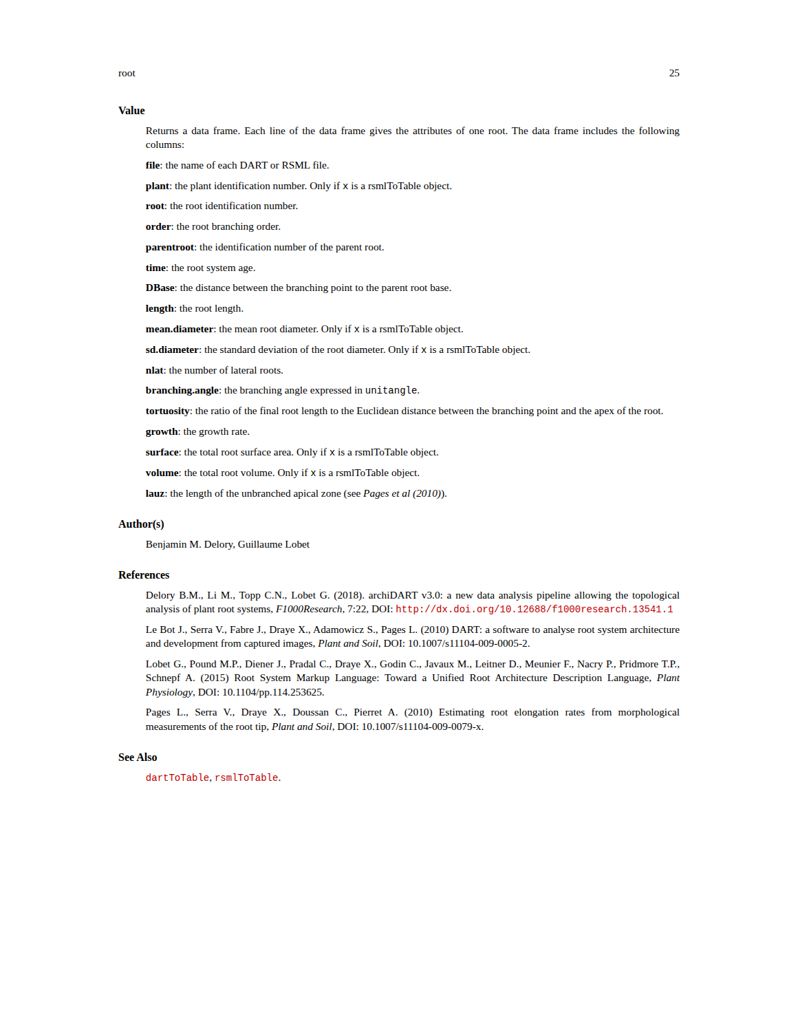root 25
Value
Returns a data frame. Each line of the data frame gives the attributes of one root. The data frame includes the following columns:
file: the name of each DART or RSML file.
plant: the plant identification number. Only if x is a rsmlToTable object.
root: the root identification number.
order: the root branching order.
parentroot: the identification number of the parent root.
time: the root system age.
DBase: the distance between the branching point to the parent root base.
length: the root length.
mean.diameter: the mean root diameter. Only if x is a rsmlToTable object.
sd.diameter: the standard deviation of the root diameter. Only if x is a rsmlToTable object.
nlat: the number of lateral roots.
branching.angle: the branching angle expressed in unitangle.
tortuosity: the ratio of the final root length to the Euclidean distance between the branching point and the apex of the root.
growth: the growth rate.
surface: the total root surface area. Only if x is a rsmlToTable object.
volume: the total root volume. Only if x is a rsmlToTable object.
lauz: the length of the unbranched apical zone (see Pages et al (2010)).
Author(s)
Benjamin M. Delory, Guillaume Lobet
References
Delory B.M., Li M., Topp C.N., Lobet G. (2018). archiDART v3.0: a new data analysis pipeline allowing the topological analysis of plant root systems, F1000Research, 7:22, DOI: http://dx.doi.org/10.12688/f1000research.13541.1
Le Bot J., Serra V., Fabre J., Draye X., Adamowicz S., Pages L. (2010) DART: a software to analyse root system architecture and development from captured images, Plant and Soil, DOI: 10.1007/s11104-009-0005-2.
Lobet G., Pound M.P., Diener J., Pradal C., Draye X., Godin C., Javaux M., Leitner D., Meunier F., Nacry P., Pridmore T.P., Schnepf A. (2015) Root System Markup Language: Toward a Unified Root Architecture Description Language, Plant Physiology, DOI: 10.1104/pp.114.253625.
Pages L., Serra V., Draye X., Doussan C., Pierret A. (2010) Estimating root elongation rates from morphological measurements of the root tip, Plant and Soil, DOI: 10.1007/s11104-009-0079-x.
See Also
dartToTable, rsmlToTable.